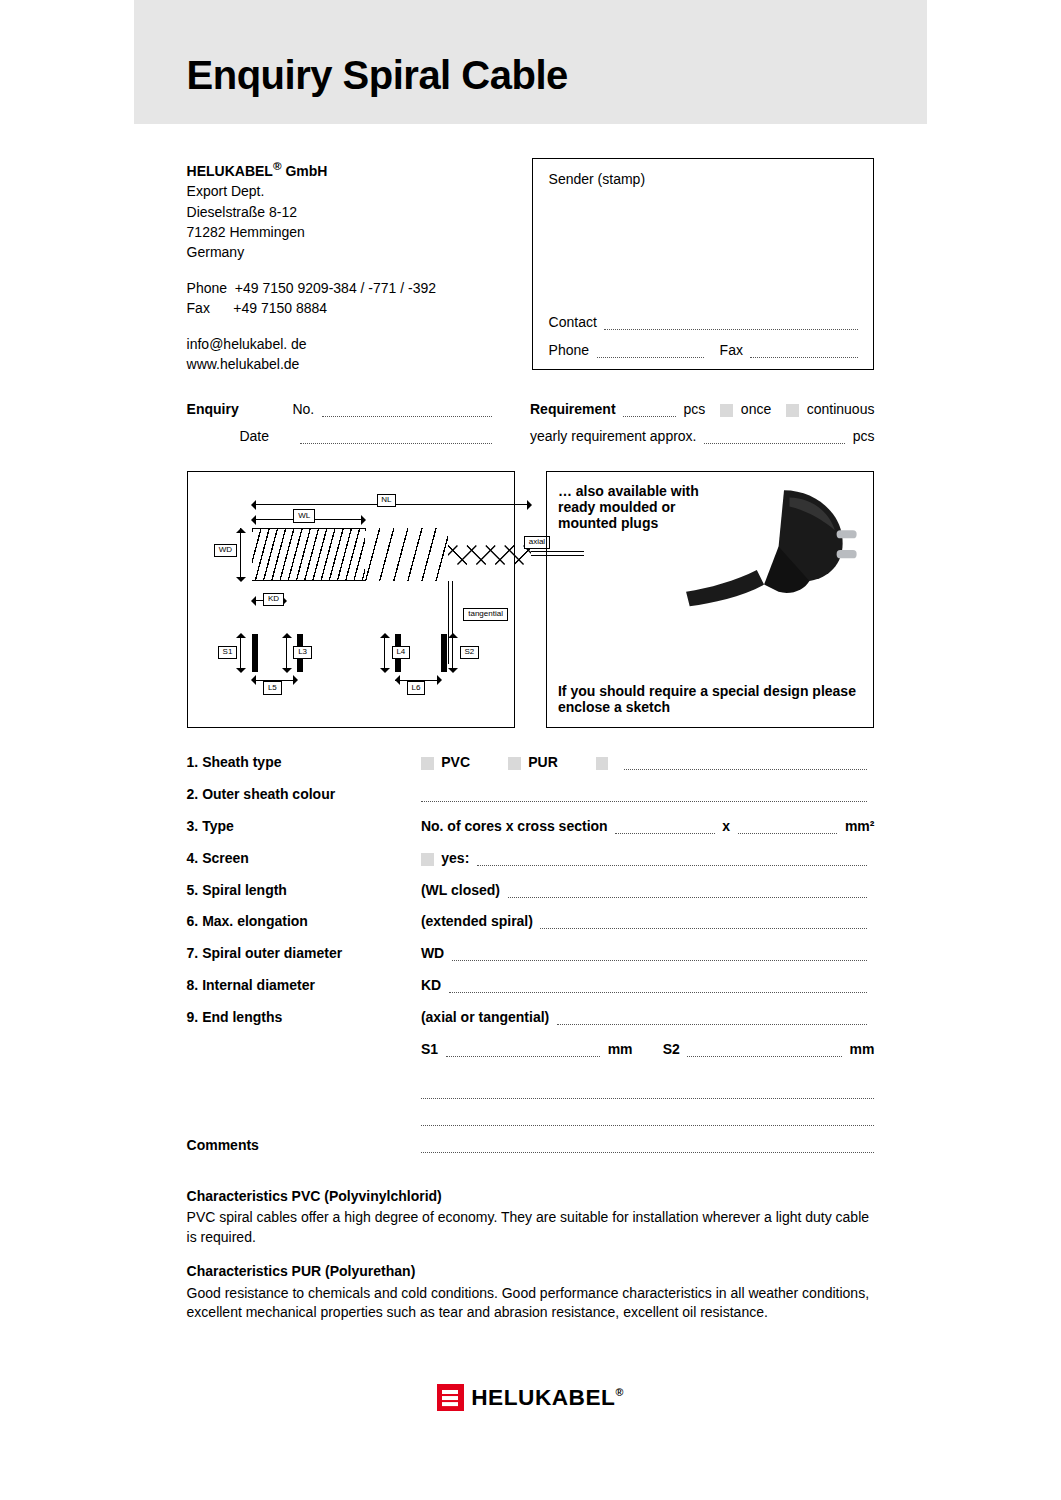Enquiry Spiral Cable
HELUKABEL® GmbH
Export Dept.
Dieselstraße 8-12
71282 Hemmingen
Germany
Phone +49 7150 9209-384 / -771 / -392
Fax +49 7150 8884
info@helukabel. de
www.helukabel.de
Sender (stamp)
Contact
Phone Fax
Enquiry No.
Date
Requirement pcs once continuous
yearly requirement approx. pcs
NL
WL
WD
KD
axial
tangential
S1
L3
L4
S2
L5
L6
… also available with
ready moulded or
mounted plugs
If you should require a special design please enclose a sketch
1. Sheath type
PVC PUR
2. Outer sheath colour
3. Type
No. of cores x cross section x mm²
4. Screen
yes:
5. Spiral length
(WL closed)
6. Max. elongation
(extended spiral)
7. Spiral outer diameter
WD
8. Internal diameter
KD
9. End lengths
(axial or tangential)
S1 mm S2 mm
Comments
Characteristics PVC (Polyvinylchlorid)
PVC spiral cables offer a high degree of economy. They are suitable for installation wherever a light duty cable is required.
Characteristics PUR (Polyurethan)
Good resistance to chemicals and cold conditions. Good performance characteristics in all weather conditions, excellent mechanical properties such as tear and abrasion resistance, excellent oil resistance.
HELUKABEL®